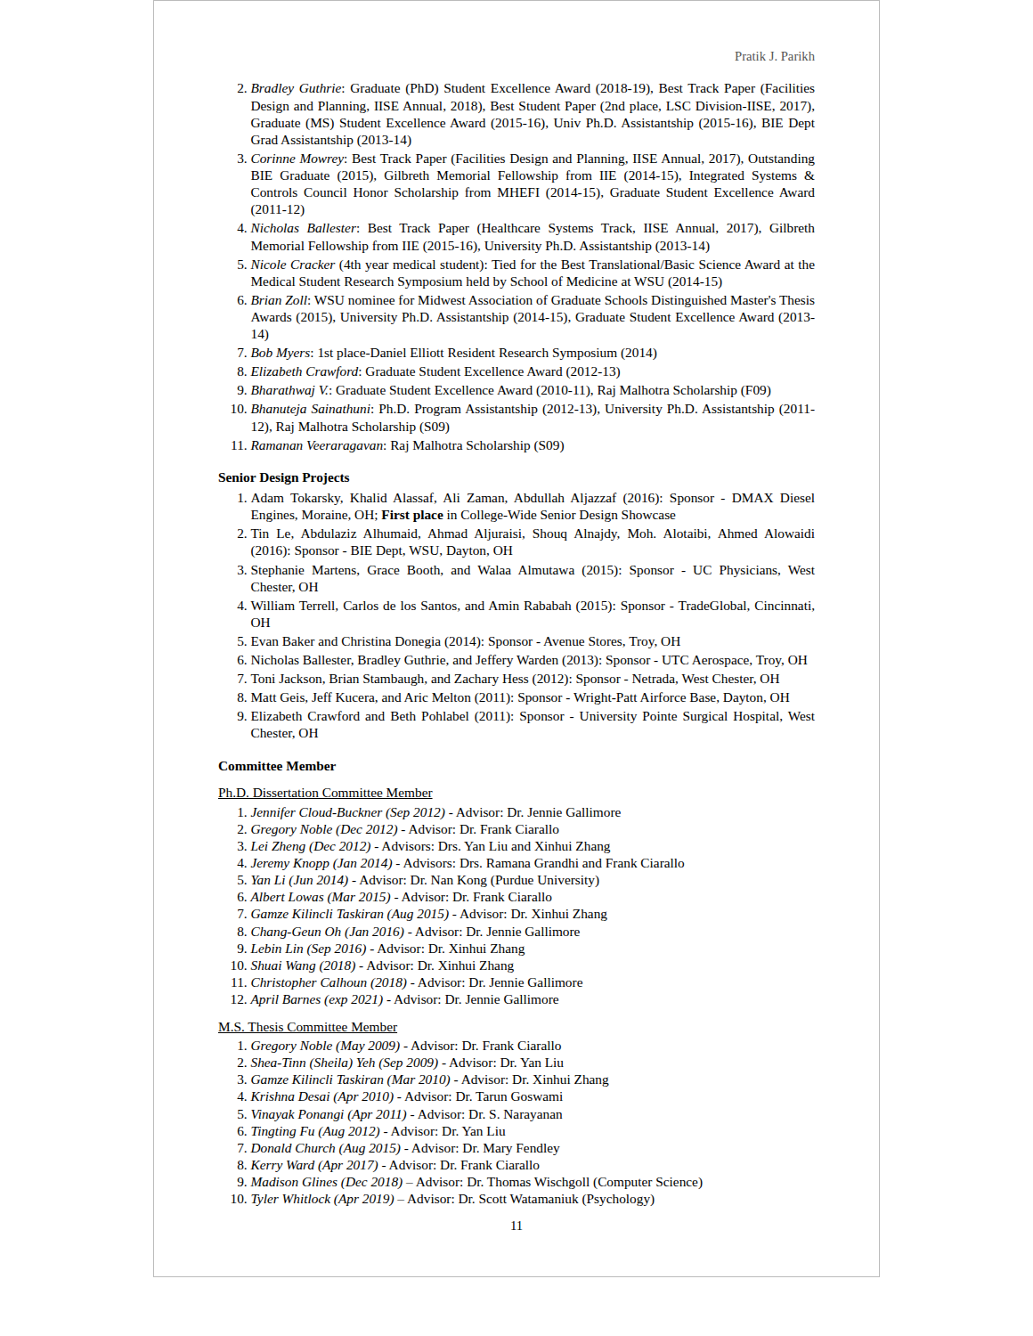Pratik J. Parikh
Bradley Guthrie: Graduate (PhD) Student Excellence Award (2018-19), Best Track Paper (Facilities Design and Planning, IISE Annual, 2018), Best Student Paper (2nd place, LSC Division-IISE, 2017), Graduate (MS) Student Excellence Award (2015-16), Univ Ph.D. Assistantship (2015-16), BIE Dept Grad Assistantship (2013-14)
Corinne Mowrey: Best Track Paper (Facilities Design and Planning, IISE Annual, 2017), Outstanding BIE Graduate (2015), Gilbreth Memorial Fellowship from IIE (2014-15), Integrated Systems & Controls Council Honor Scholarship from MHEFI (2014-15), Graduate Student Excellence Award (2011-12)
Nicholas Ballester: Best Track Paper (Healthcare Systems Track, IISE Annual, 2017), Gilbreth Memorial Fellowship from IIE (2015-16), University Ph.D. Assistantship (2013-14)
Nicole Cracker (4th year medical student): Tied for the Best Translational/Basic Science Award at the Medical Student Research Symposium held by School of Medicine at WSU (2014-15)
Brian Zoll: WSU nominee for Midwest Association of Graduate Schools Distinguished Master's Thesis Awards (2015), University Ph.D. Assistantship (2014-15), Graduate Student Excellence Award (2013-14)
Bob Myers: 1st place-Daniel Elliott Resident Research Symposium (2014)
Elizabeth Crawford: Graduate Student Excellence Award (2012-13)
Bharathwaj V.: Graduate Student Excellence Award (2010-11), Raj Malhotra Scholarship (F09)
Bhanuteja Sainathuni: Ph.D. Program Assistantship (2012-13), University Ph.D. Assistantship (2011-12), Raj Malhotra Scholarship (S09)
Ramanan Veeraragavan: Raj Malhotra Scholarship (S09)
Senior Design Projects
Adam Tokarsky, Khalid Alassaf, Ali Zaman, Abdullah Aljazzaf (2016): Sponsor - DMAX Diesel Engines, Moraine, OH; First place in College-Wide Senior Design Showcase
Tin Le, Abdulaziz Alhumaid, Ahmad Aljuraisi, Shouq Alnajdy, Moh. Alotaibi, Ahmed Alowaidi (2016): Sponsor - BIE Dept, WSU, Dayton, OH
Stephanie Martens, Grace Booth, and Walaa Almutawa (2015): Sponsor - UC Physicians, West Chester, OH
William Terrell, Carlos de los Santos, and Amin Rababah (2015): Sponsor - TradeGlobal, Cincinnati, OH
Evan Baker and Christina Donegia (2014): Sponsor - Avenue Stores, Troy, OH
Nicholas Ballester, Bradley Guthrie, and Jeffery Warden (2013): Sponsor - UTC Aerospace, Troy, OH
Toni Jackson, Brian Stambaugh, and Zachary Hess (2012): Sponsor - Netrada, West Chester, OH
Matt Geis, Jeff Kucera, and Aric Melton (2011): Sponsor - Wright-Patt Airforce Base, Dayton, OH
Elizabeth Crawford and Beth Pohlabel (2011): Sponsor - University Pointe Surgical Hospital, West Chester, OH
Committee Member
Ph.D. Dissertation Committee Member
Jennifer Cloud-Buckner (Sep 2012) - Advisor: Dr. Jennie Gallimore
Gregory Noble (Dec 2012) - Advisor: Dr. Frank Ciarallo
Lei Zheng (Dec 2012) - Advisors: Drs. Yan Liu and Xinhui Zhang
Jeremy Knopp (Jan 2014) - Advisors: Drs. Ramana Grandhi and Frank Ciarallo
Yan Li (Jun 2014) - Advisor: Dr. Nan Kong (Purdue University)
Albert Lowas (Mar 2015) - Advisor: Dr. Frank Ciarallo
Gamze Kilincli Taskiran (Aug 2015) - Advisor: Dr. Xinhui Zhang
Chang-Geun Oh (Jan 2016) - Advisor: Dr. Jennie Gallimore
Lebin Lin (Sep 2016) - Advisor: Dr. Xinhui Zhang
Shuai Wang (2018) - Advisor: Dr. Xinhui Zhang
Christopher Calhoun (2018) - Advisor: Dr. Jennie Gallimore
April Barnes (exp 2021) - Advisor: Dr. Jennie Gallimore
M.S. Thesis Committee Member
Gregory Noble (May 2009) - Advisor: Dr. Frank Ciarallo
Shea-Tinn (Sheila) Yeh (Sep 2009) - Advisor: Dr. Yan Liu
Gamze Kilincli Taskiran (Mar 2010) - Advisor: Dr. Xinhui Zhang
Krishna Desai (Apr 2010) - Advisor: Dr. Tarun Goswami
Vinayak Ponangi (Apr 2011) - Advisor: Dr. S. Narayanan
Tingting Fu (Aug 2012) - Advisor: Dr. Yan Liu
Donald Church (Aug 2015) - Advisor: Dr. Mary Fendley
Kerry Ward (Apr 2017) - Advisor: Dr. Frank Ciarallo
Madison Glines (Dec 2018) – Advisor: Dr. Thomas Wischgoll (Computer Science)
Tyler Whitlock (Apr 2019) – Advisor: Dr. Scott Watamaniuk (Psychology)
11